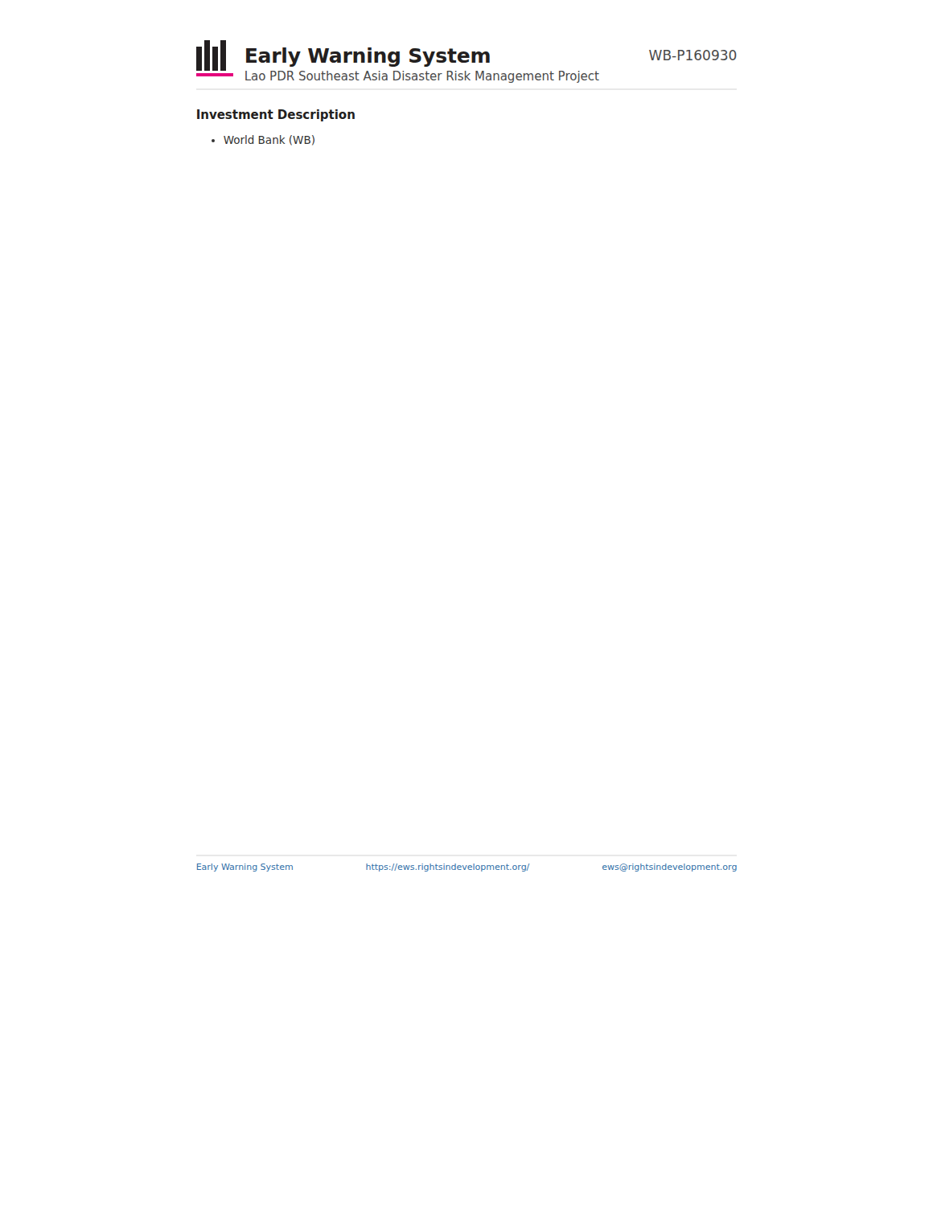Early Warning System
Lao PDR Southeast Asia Disaster Risk Management Project
WB-P160930
Investment Description
World Bank (WB)
Early Warning System
https://ews.rightsindevelopment.org/
ews@rightsindevelopment.org